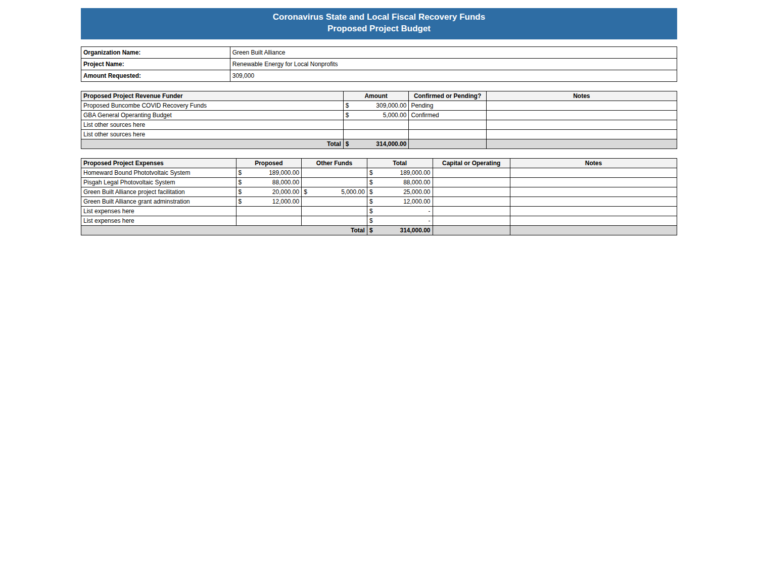Coronavirus State and Local Fiscal Recovery Funds
Proposed Project Budget
| Organization Name: | Green Built Alliance |
| Project Name: | Renewable Energy for Local Nonprofits |
| Amount Requested: | 309,000 |
| Proposed Project Revenue Funder | Amount | Confirmed or Pending? | Notes |
| --- | --- | --- | --- |
| Proposed Buncombe COVID Recovery Funds | $ | 309,000.00 | Pending | |
| GBA General Operanting Budget | $ | 5,000.00 | Confirmed | |
| List other sources here | | | | |
| List other sources here | | | | |
| Total | $ | 314,000.00 | | |
| Proposed Project Expenses | Proposed | Other Funds | Total | Capital or Operating | Notes |
| --- | --- | --- | --- | --- | --- |
| Homeward Bound Phototvoltaic System | $ | 189,000.00 | | | $ | 189,000.00 | | |
| Pisgah Legal Photovoltaic System | $ | 88,000.00 | | | $ | 88,000.00 | | |
| Green Built Alliance project facilitation | $ | 20,000.00 | $ | 5,000.00 | $ | 25,000.00 | | |
| Green Built Alliance grant adminstration | $ | 12,000.00 | | | $ | 12,000.00 | | |
| List expenses here | | | | | $ | - | | |
| List expenses here | | | | | $ | - | | |
| Total | $ | 314,000.00 | | |